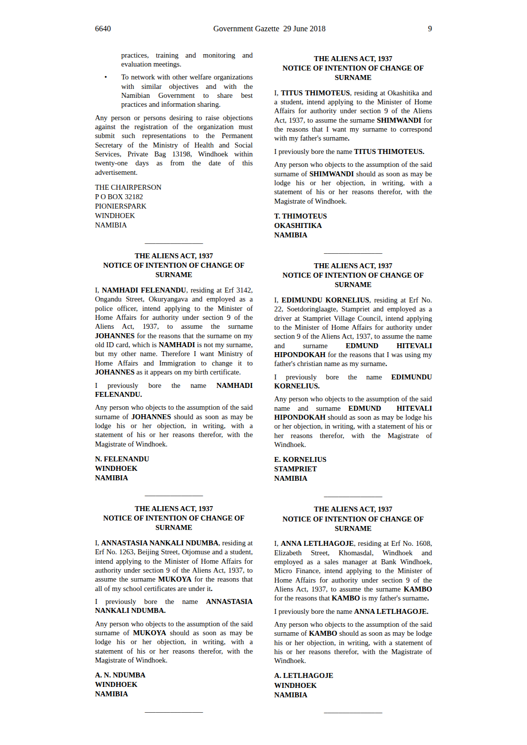6640
Government Gazette 29 June 2018
9
practices, training and monitoring and evaluation meetings.
•
To network with other welfare organizations with similar objectives and with the Namibian Government to share best practices and information sharing.
Any person or persons desiring to raise objections against the registration of the organization must submit such representations to the Permanent Secretary of the Ministry of Health and Social Services, Private Bag 13198, Windhoek within twenty-one days as from the date of this advertisement.
THE CHAIRPERSON
P O BOX 32182
PIONIERSPARK
WINDHOEK
NAMIBIA
The Aliens Act, 1937
Notice of Intention of Change of Surname
I, NAMHADI FELENANDU, residing at Erf 3142, Ongandu Street, Okuryangava and employed as a police officer, intend applying to the Minister of Home Affairs for authority under section 9 of the Aliens Act, 1937, to assume the surname JOHANNES for the reasons that the surname on my old ID card, which is NAMHADI is not my surname, but my other name. Therefore I want Ministry of Home Affairs and Immigration to change it to JOHANNES as it appears on my birth certificate.
I previously bore the name NAMHADI FELENANDU.
Any person who objects to the assumption of the said surname of JOHANNES should as soon as may be lodge his or her objection, in writing, with a statement of his or her reasons therefor, with the Magistrate of Windhoek.
N. FELENANDU
WINDHOEK
NAMIBIA
The Aliens Act, 1937
Notice of Intention of Change of Surname
I, ANNASTASIA NANKALI NDUMBA, residing at Erf No. 1263, Beijing Street, Otjomuse and a student, intend applying to the Minister of Home Affairs for authority under section 9 of the Aliens Act, 1937, to assume the surname MUKOYA for the reasons that all of my school certificates are under it.
I previously bore the name ANNASTASIA NANKALI NDUMBA.
Any person who objects to the assumption of the said surname of MUKOYA should as soon as may be lodge his or her objection, in writing, with a statement of his or her reasons therefor, with the Magistrate of Windhoek.
A. N. NDUMBA
WINDHOEK
NAMIBIA
The Aliens Act, 1937
Notice of Intention of Change of Surname
I, TITUS THIMOTEUS, residing at Okashitika and a student, intend applying to the Minister of Home Affairs for authority under section 9 of the Aliens Act, 1937, to assume the surname SHIMWANDI for the reasons that I want my surname to correspond with my father's surname.
I previously bore the name TITUS THIMOTEUS.
Any person who objects to the assumption of the said surname of SHIMWANDI should as soon as may be lodge his or her objection, in writing, with a statement of his or her reasons therefor, with the Magistrate of Windhoek.
T. THIMOTEUS
OKASHITIKA
NAMIBIA
The Aliens Act, 1937
Notice of Intention of Change of Surname
I, EDIMUNDU KORNELIUS, residing at Erf No. 22, Soetdoringlaagte, Stampriet and employed as a driver at Stampriet Village Council, intend applying to the Minister of Home Affairs for authority under section 9 of the Aliens Act, 1937, to assume the name and surname EDMUND HITEVALI HIPONDOKAH for the reasons that I was using my father's christian name as my surname.
I previously bore the name EDIMUNDU KORNELIUS.
Any person who objects to the assumption of the said name and surname EDMUND HITEVALI HIPONDOKAH should as soon as may be lodge his or her objection, in writing, with a statement of his or her reasons therefor, with the Magistrate of Windhoek.
E. KORNELIUS
STAMPRIET
NAMIBIA
The Aliens Act, 1937
Notice of Intention of Change of Surname
I, ANNA LETLHAGOJE, residing at Erf No. 1608, Elizabeth Street, Khomasdal, Windhoek and employed as a sales manager at Bank Windhoek, Micro Finance, intend applying to the Minister of Home Affairs for authority under section 9 of the Aliens Act, 1937, to assume the surname KAMBO for the reasons that KAMBO is my father's surname.
I previously bore the name ANNA LETLHAGOJE.
Any person who objects to the assumption of the said surname of KAMBO should as soon as may be lodge his or her objection, in writing, with a statement of his or her reasons therefor, with the Magistrate of Windhoek.
A. LETLHAGOJE
WINDHOEK
NAMIBIA